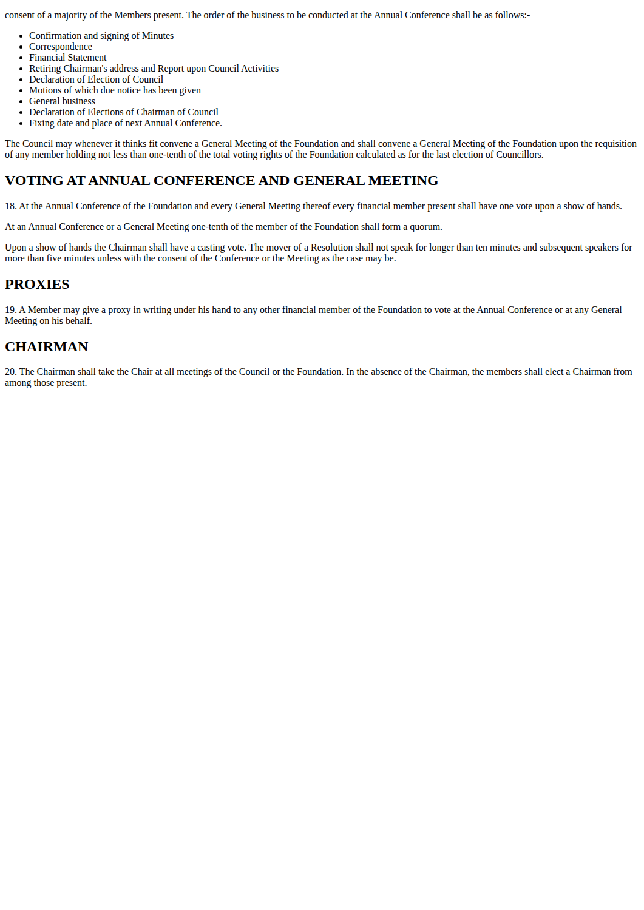consent of a majority of the Members present. The order of the business to be conducted at the Annual Conference shall be as follows:-
Confirmation and signing of Minutes
Correspondence
Financial Statement
Retiring Chairman's address and Report upon Council Activities
Declaration of Election of Council
Motions of which due notice has been given
General business
Declaration of Elections of Chairman of Council
Fixing date and place of next Annual Conference.
The Council may whenever it thinks fit convene a General Meeting of the Foundation and shall convene a General Meeting of the Foundation upon the requisition of any member holding not less than one-tenth of the total voting rights of the Foundation calculated as for the last election of Councillors.
VOTING AT ANNUAL CONFERENCE AND GENERAL MEETING
18. At the Annual Conference of the Foundation and every General Meeting thereof every financial member present shall have one vote upon a show of hands.
At an Annual Conference or a General Meeting one-tenth of the member of the Foundation shall form a quorum.
Upon a show of hands the Chairman shall have a casting vote. The mover of a Resolution shall not speak for longer than ten minutes and subsequent speakers for more than five minutes unless with the consent of the Conference or the Meeting as the case may be.
PROXIES
19. A Member may give a proxy in writing under his hand to any other financial member of the Foundation to vote at the Annual Conference or at any General Meeting on his behalf.
CHAIRMAN
20. The Chairman shall take the Chair at all meetings of the Council or the Foundation. In the absence of the Chairman, the members shall elect a Chairman from among those present.